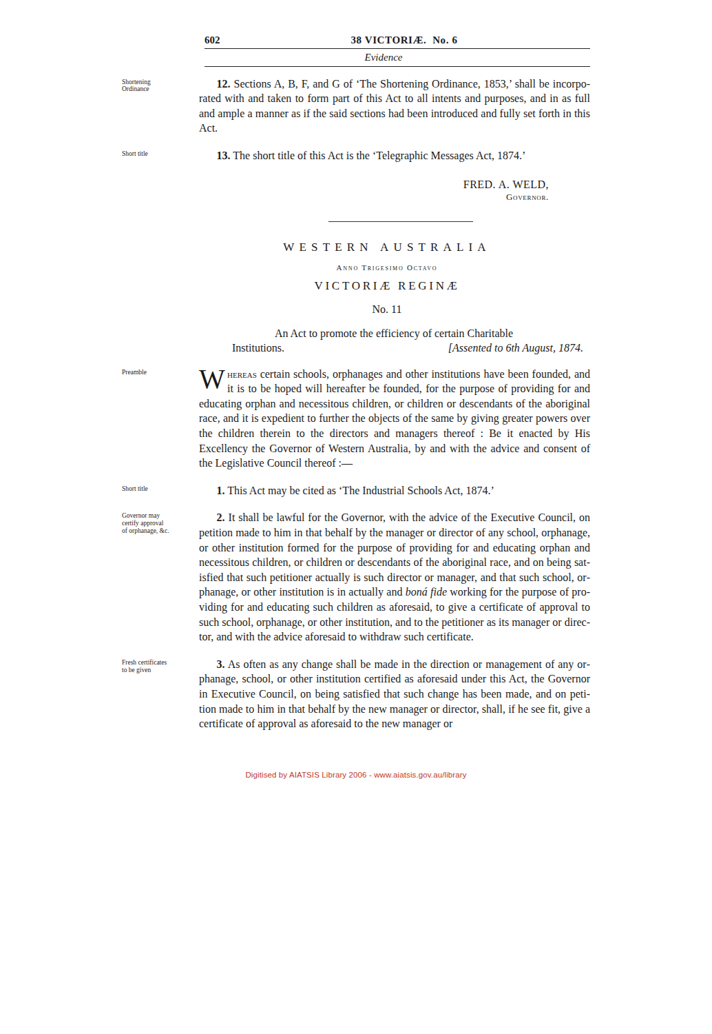602
38 VICTORIÆ. No. 6
Evidence
Shortening
Ordinance
12. Sections A, B, F, and G of ‘The Shortening Ordinance, 1853,’ shall be incorporated with and taken to form part of this Act to all intents and purposes, and in as full and ample a manner as if the said sections had been introduced and fully set forth in this Act.
Short title
13. The short title of this Act is the ‘Telegraphic Messages Act, 1874.’
FRED. A. WELD,
Governor.
WESTERN AUSTRALIA
Anno Trigesimo Octavo
VICTORIÆ REGINÆ
No. 11
An Act to promote the efficiency of certain Charitable Institutions. [Assented to 6th August, 1874.
Preamble
Whereas certain schools, orphanages and other institutions have been founded, and it is to be hoped will hereafter be founded, for the purpose of providing for and educating orphan and necessitous children, or children or descendants of the aboriginal race, and it is expedient to further the objects of the same by giving greater powers over the children therein to the directors and managers thereof : Be it enacted by His Excellency the Governor of Western Australia, by and with the advice and consent of the Legislative Council thereof :—
Short title
1. This Act may be cited as ‘The Industrial Schools Act, 1874.’
Governor may
certify approval
of orphanage, &c.
2. It shall be lawful for the Governor, with the advice of the Executive Council, on petition made to him in that behalf by the manager or director of any school, orphanage, or other institution formed for the purpose of providing for and educating orphan and necessitous children, or children or descendants of the aboriginal race, and on being satisfied that such petitioner actually is such director or manager, and that such school, orphanage, or other institution is in actually and boná fide working for the purpose of providing for and educating such children as aforesaid, to give a certificate of approval to such school, orphanage, or other institution, and to the petitioner as its manager or director, and with the advice aforesaid to withdraw such certificate.
Fresh certificates
to be given
3. As often as any change shall be made in the direction or management of any orphanage, school, or other institution certified as aforesaid under this Act, the Governor in Executive Council, on being satisfied that such change has been made, and on petition made to him in that behalf by the new manager or director, shall, if he see fit, give a certificate of approval as aforesaid to the new manager or
Digitised by AIATSIS Library 2006 - www.aiatsis.gov.au/library